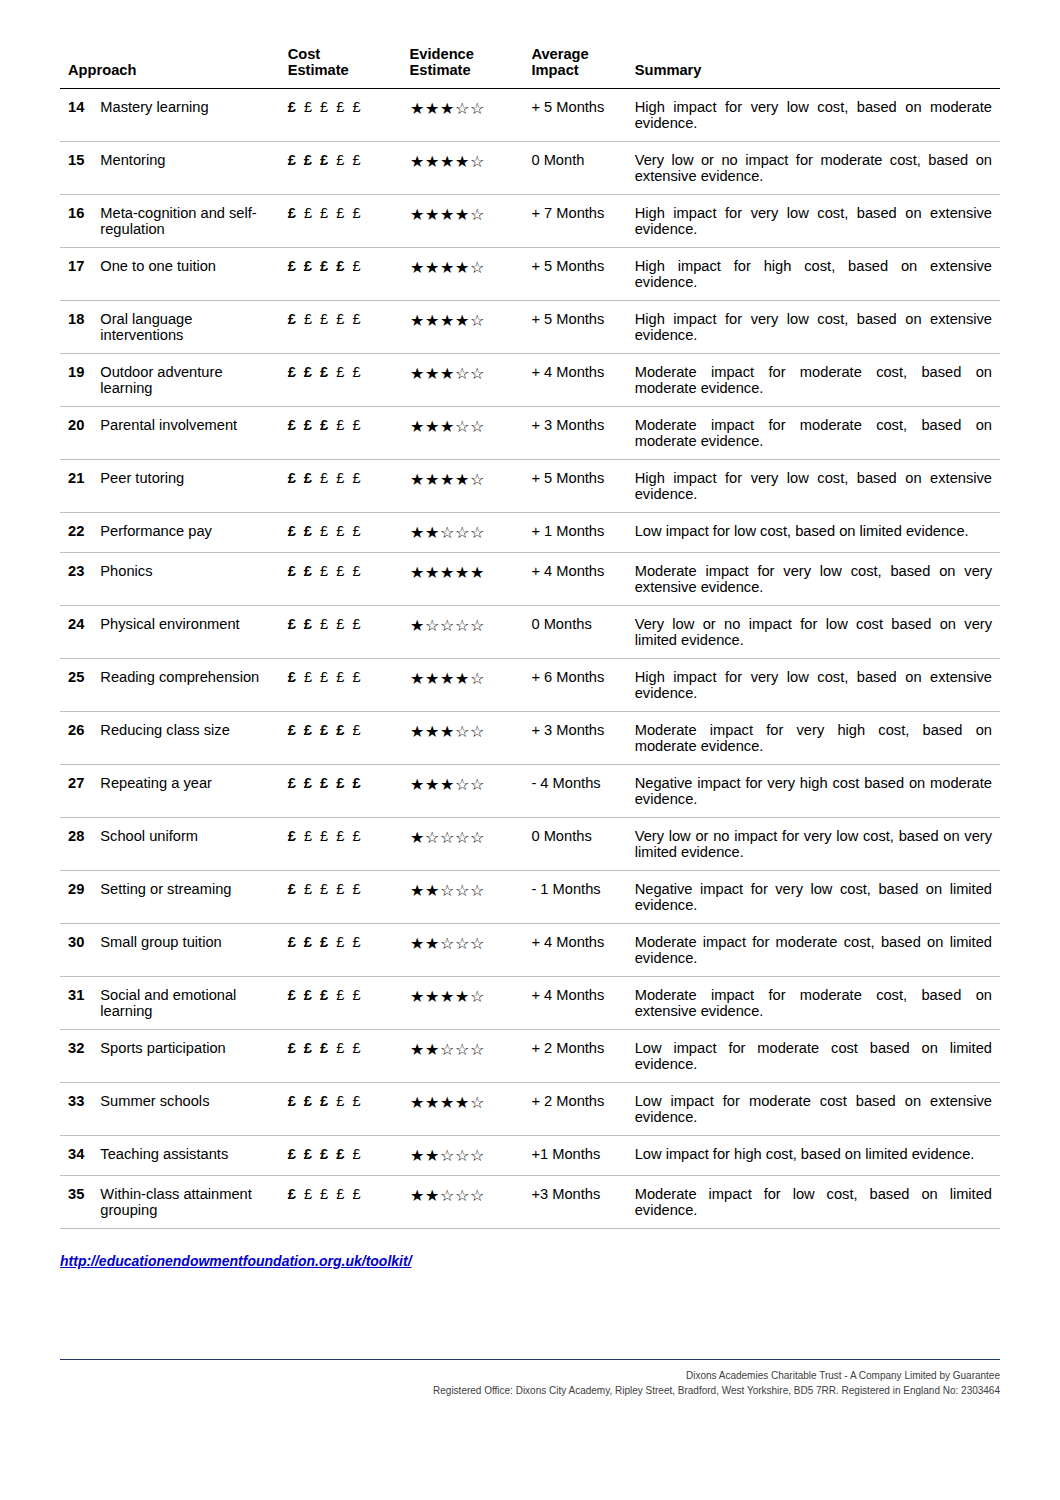| Approach | Cost Estimate | Evidence Estimate | Average Impact | Summary |
| --- | --- | --- | --- | --- |
| 14 | Mastery learning | £ £ £ £ £ | ★★★ ☆☆ | + 5 Months | High impact for very low cost, based on moderate evidence. |
| 15 | Mentoring | £ £ £ £ £ | ★★★★ ☆ | 0 Month | Very low or no impact for moderate cost, based on extensive evidence. |
| 16 | Meta-cognition and self-regulation | £ £ £ £ £ | ★★★★ ☆ | + 7 Months | High impact for very low cost, based on extensive evidence. |
| 17 | One to one tuition | £ £ £ £ £ | ★★★★ ☆ | + 5 Months | High impact for high cost, based on extensive evidence. |
| 18 | Oral language interventions | £ £ £ £ £ | ★★★★ ☆ | + 5 Months | High impact for very low cost, based on extensive evidence. |
| 19 | Outdoor adventure learning | £ £ £ £ £ | ★★★ ☆☆ | + 4 Months | Moderate impact for moderate cost, based on moderate evidence. |
| 20 | Parental involvement | £ £ £ £ £ | ★★★ ☆☆ | + 3 Months | Moderate impact for moderate cost, based on moderate evidence. |
| 21 | Peer tutoring | £ £ £ £ £ | ★★★★ ☆ | + 5 Months | High impact for very low cost, based on extensive evidence. |
| 22 | Performance pay | £ £ £ £ £ | ★★ ☆☆☆ | + 1 Months | Low impact for low cost, based on limited evidence. |
| 23 | Phonics | £ £ £ £ £ | ★★★★★ | + 4 Months | Moderate impact for very low cost, based on very extensive evidence. |
| 24 | Physical environment | £ £ £ £ £ | ★ ☆☆☆☆ | 0 Months | Very low or no impact for low cost based on very limited evidence. |
| 25 | Reading comprehension | £ £ £ £ £ | ★★★★ ☆ | + 6 Months | High impact for very low cost, based on extensive evidence. |
| 26 | Reducing class size | £ £ £ £ £ | ★★★ ☆☆ | + 3 Months | Moderate impact for very high cost, based on moderate evidence. |
| 27 | Repeating a year | £ £ £ £ £ | ★★★ ☆☆ | - 4 Months | Negative impact for very high cost based on moderate evidence. |
| 28 | School uniform | £ £ £ £ £ | ★ ☆☆☆☆ | 0 Months | Very low or no impact for very low cost, based on very limited evidence. |
| 29 | Setting or streaming | £ £ £ £ £ | ★★ ☆☆☆ | - 1 Months | Negative impact for very low cost, based on limited evidence. |
| 30 | Small group tuition | £ £ £ £ £ | ★★ ☆☆☆ | + 4 Months | Moderate impact for moderate cost, based on limited evidence. |
| 31 | Social and emotional learning | £ £ £ £ £ | ★★★★ ☆ | + 4 Months | Moderate impact for moderate cost, based on extensive evidence. |
| 32 | Sports participation | £ £ £ £ £ | ★★ ☆☆☆ | + 2 Months | Low impact for moderate cost based on limited evidence. |
| 33 | Summer schools | £ £ £ £ £ | ★★★★ ☆ | + 2 Months | Low impact for moderate cost based on extensive evidence. |
| 34 | Teaching assistants | £ £ £ £ £ | ★★ ☆☆☆ | +1 Months | Low impact for high cost, based on limited evidence. |
| 35 | Within-class attainment grouping | £ £ £ £ £ | ★★ ☆☆☆ | +3 Months | Moderate impact for low cost, based on limited evidence. |
http://educationendowmentfoundation.org.uk/toolkit/
Dixons Academies Charitable Trust - A Company Limited by Guarantee
Registered Office: Dixons City Academy, Ripley Street, Bradford, West Yorkshire, BD5 7RR. Registered in England No: 2303464